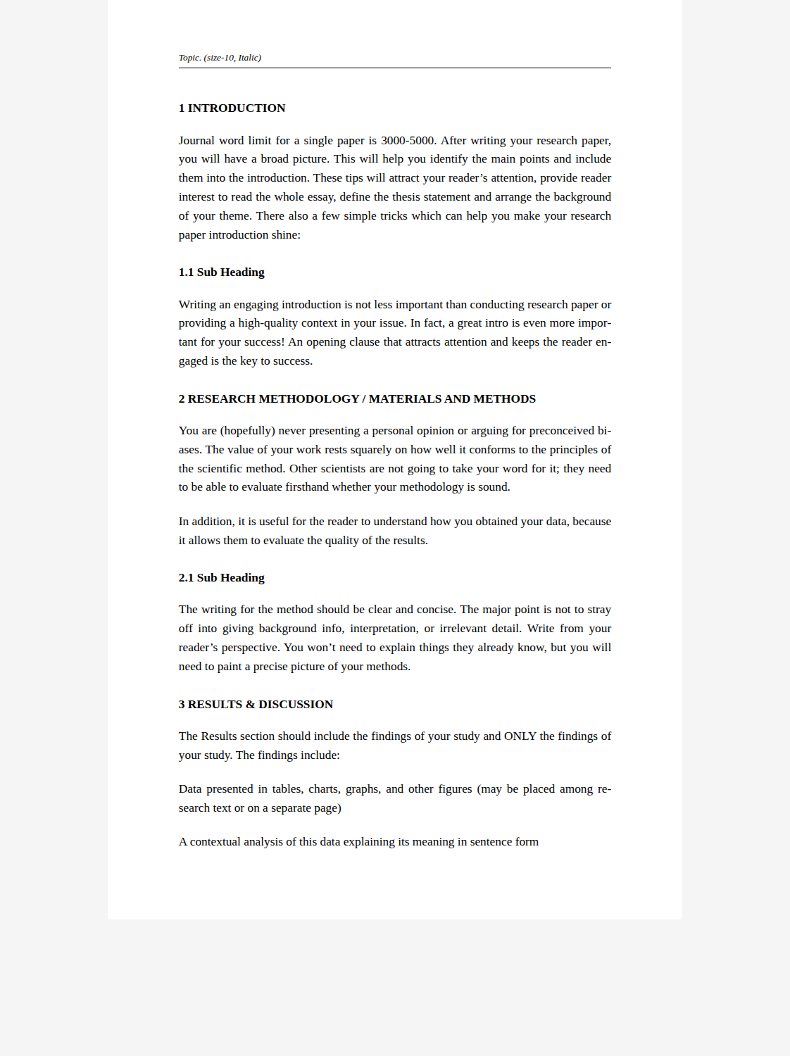Topic. (size-10, Italic)
1 INTRODUCTION
Journal word limit for a single paper is 3000-5000. After writing your research paper, you will have a broad picture. This will help you identify the main points and include them into the introduction. These tips will attract your reader’s attention, provide reader interest to read the whole essay, define the thesis statement and arrange the background of your theme. There also a few simple tricks which can help you make your research paper introduction shine:
1.1 Sub Heading
Writing an engaging introduction is not less important than conducting research paper or providing a high-quality context in your issue. In fact, a great intro is even more important for your success! An opening clause that attracts attention and keeps the reader engaged is the key to success.
2 RESEARCH METHODOLOGY / MATERIALS AND METHODS
You are (hopefully) never presenting a personal opinion or arguing for preconceived biases. The value of your work rests squarely on how well it conforms to the principles of the scientific method. Other scientists are not going to take your word for it; they need to be able to evaluate firsthand whether your methodology is sound.
In addition, it is useful for the reader to understand how you obtained your data, because it allows them to evaluate the quality of the results.
2.1 Sub Heading
The writing for the method should be clear and concise. The major point is not to stray off into giving background info, interpretation, or irrelevant detail. Write from your reader’s perspective. You won’t need to explain things they already know, but you will need to paint a precise picture of your methods.
3 RESULTS & DISCUSSION
The Results section should include the findings of your study and ONLY the findings of your study. The findings include:
Data presented in tables, charts, graphs, and other figures (may be placed among research text or on a separate page)
A contextual analysis of this data explaining its meaning in sentence form